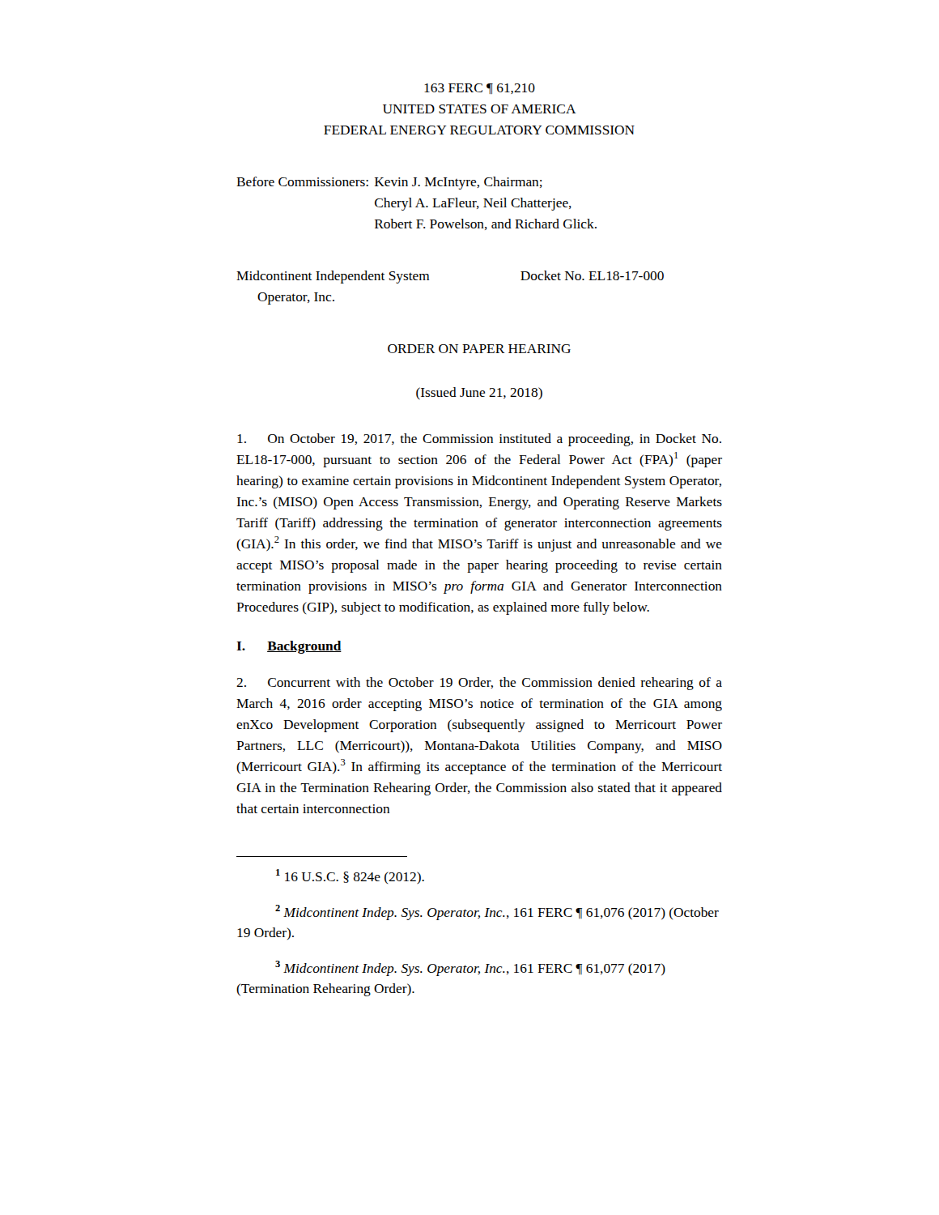163 FERC ¶ 61,210
UNITED STATES OF AMERICA
FEDERAL ENERGY REGULATORY COMMISSION
| Before Commissioners: | Kevin J. McIntyre, Chairman; |
| | Cheryl A. LaFleur, Neil Chatterjee, |
| | Robert F. Powelson, and Richard Glick. |
Midcontinent Independent System
Operator, Inc.
Docket No. EL18-17-000
ORDER ON PAPER HEARING
(Issued June 21, 2018)
1. On October 19, 2017, the Commission instituted a proceeding, in Docket No. EL18-17-000, pursuant to section 206 of the Federal Power Act (FPA)1 (paper hearing) to examine certain provisions in Midcontinent Independent System Operator, Inc.’s (MISO) Open Access Transmission, Energy, and Operating Reserve Markets Tariff (Tariff) addressing the termination of generator interconnection agreements (GIA).2 In this order, we find that MISO’s Tariff is unjust and unreasonable and we accept MISO’s proposal made in the paper hearing proceeding to revise certain termination provisions in MISO’s pro forma GIA and Generator Interconnection Procedures (GIP), subject to modification, as explained more fully below.
I. Background
2. Concurrent with the October 19 Order, the Commission denied rehearing of a March 4, 2016 order accepting MISO’s notice of termination of the GIA among enXco Development Corporation (subsequently assigned to Merricourt Power Partners, LLC (Merricourt)), Montana-Dakota Utilities Company, and MISO (Merricourt GIA).3 In affirming its acceptance of the termination of the Merricourt GIA in the Termination Rehearing Order, the Commission also stated that it appeared that certain interconnection
1 16 U.S.C. § 824e (2012).
2 Midcontinent Indep. Sys. Operator, Inc., 161 FERC ¶ 61,076 (2017) (October 19 Order).
3 Midcontinent Indep. Sys. Operator, Inc., 161 FERC ¶ 61,077 (2017) (Termination Rehearing Order).